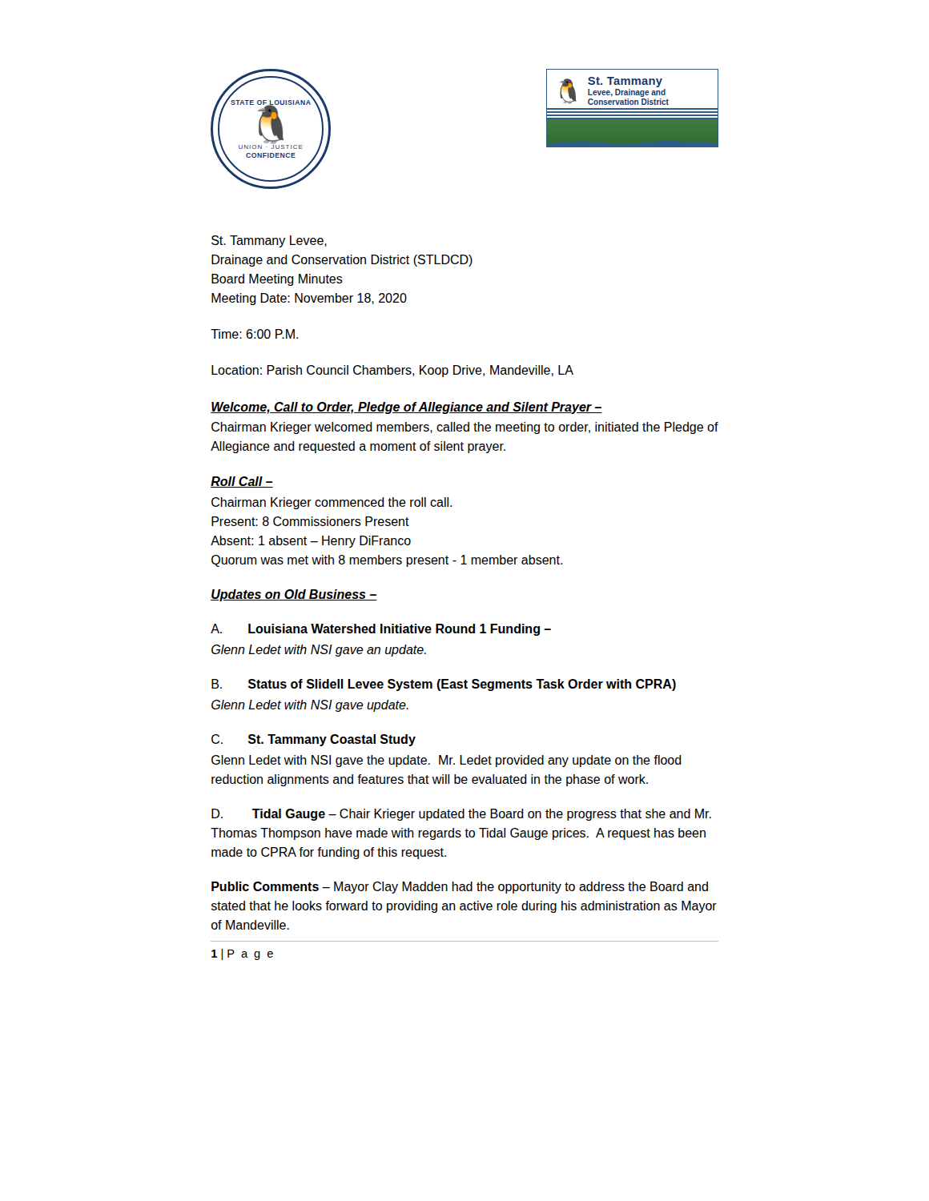State of Louisiana
🐧
Union · Justice
Confidence
🐧
St. Tammany Levee, Drainage and
Conservation District
St. Tammany Levee,
Drainage and Conservation District (STLDCD)
Board Meeting Minutes
Meeting Date: November 18, 2020
Time: 6:00 P.M.
Location: Parish Council Chambers, Koop Drive, Mandeville, LA
Welcome, Call to Order, Pledge of Allegiance and Silent Prayer –
Chairman Krieger welcomed members, called the meeting to order, initiated the Pledge of Allegiance and requested a moment of silent prayer.
Roll Call –
Chairman Krieger commenced the roll call.
Present: 8 Commissioners Present
Absent: 1 absent – Henry DiFranco
Quorum was met with 8 members present - 1 member absent.
Updates on Old Business –
A.
Louisiana Watershed Initiative Round 1 Funding –
Glenn Ledet with NSI gave an update.
B.
Status of Slidell Levee System (East Segments Task Order with CPRA)
Glenn Ledet with NSI gave update.
C.
St. Tammany Coastal Study
Glenn Ledet with NSI gave the update. Mr. Ledet provided any update on the flood reduction alignments and features that will be evaluated in the phase of work.
D. Tidal Gauge – Chair Krieger updated the Board on the progress that she and Mr. Thomas Thompson have made with regards to Tidal Gauge prices. A request has been made to CPRA for funding of this request.
Public Comments – Mayor Clay Madden had the opportunity to address the Board and stated that he looks forward to providing an active role during his administration as Mayor of Mandeville.
1 | P a g e